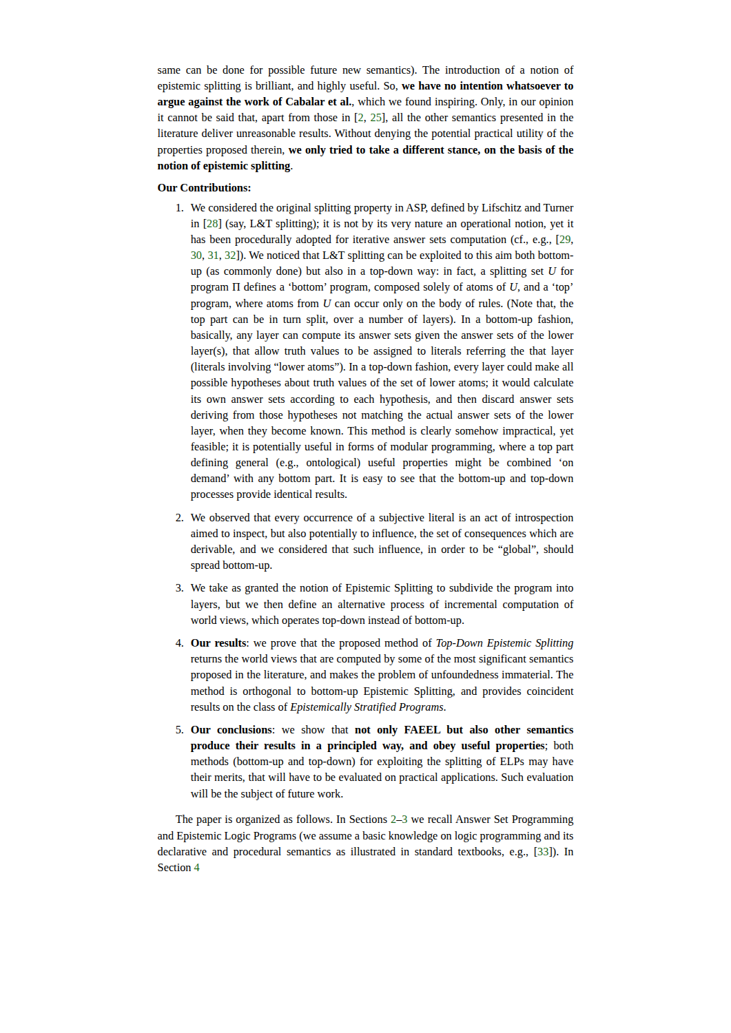same can be done for possible future new semantics). The introduction of a notion of epistemic splitting is brilliant, and highly useful. So, we have no intention whatsoever to argue against the work of Cabalar et al., which we found inspiring. Only, in our opinion it cannot be said that, apart from those in [2, 25], all the other semantics presented in the literature deliver unreasonable results. Without denying the potential practical utility of the properties proposed therein, we only tried to take a different stance, on the basis of the notion of epistemic splitting.
Our Contributions:
We considered the original splitting property in ASP, defined by Lifschitz and Turner in [28] (say, L&T splitting); it is not by its very nature an operational notion, yet it has been procedurally adopted for iterative answer sets computation (cf., e.g., [29, 30, 31, 32]). We noticed that L&T splitting can be exploited to this aim both bottom-up (as commonly done) but also in a top-down way: in fact, a splitting set U for program Π defines a ‘bottom’ program, composed solely of atoms of U, and a ‘top’ program, where atoms from U can occur only on the body of rules. (Note that, the top part can be in turn split, over a number of layers). In a bottom-up fashion, basically, any layer can compute its answer sets given the answer sets of the lower layer(s), that allow truth values to be assigned to literals referring the that layer (literals involving “lower atoms”). In a top-down fashion, every layer could make all possible hypotheses about truth values of the set of lower atoms; it would calculate its own answer sets according to each hypothesis, and then discard answer sets deriving from those hypotheses not matching the actual answer sets of the lower layer, when they become known. This method is clearly somehow impractical, yet feasible; it is potentially useful in forms of modular programming, where a top part defining general (e.g., ontological) useful properties might be combined ‘on demand’ with any bottom part. It is easy to see that the bottom-up and top-down processes provide identical results.
We observed that every occurrence of a subjective literal is an act of introspection aimed to inspect, but also potentially to influence, the set of consequences which are derivable, and we considered that such influence, in order to be “global”, should spread bottom-up.
We take as granted the notion of Epistemic Splitting to subdivide the program into layers, but we then define an alternative process of incremental computation of world views, which operates top-down instead of bottom-up.
Our results: we prove that the proposed method of Top-Down Epistemic Splitting returns the world views that are computed by some of the most significant semantics proposed in the literature, and makes the problem of unfoundedness immaterial. The method is orthogonal to bottom-up Epistemic Splitting, and provides coincident results on the class of Epistemically Stratified Programs.
Our conclusions: we show that not only FAEEL but also other semantics produce their results in a principled way, and obey useful properties; both methods (bottom-up and top-down) for exploiting the splitting of ELPs may have their merits, that will have to be evaluated on practical applications. Such evaluation will be the subject of future work.
The paper is organized as follows. In Sections 2–3 we recall Answer Set Programming and Epistemic Logic Programs (we assume a basic knowledge on logic programming and its declarative and procedural semantics as illustrated in standard textbooks, e.g., [33]). In Section 4